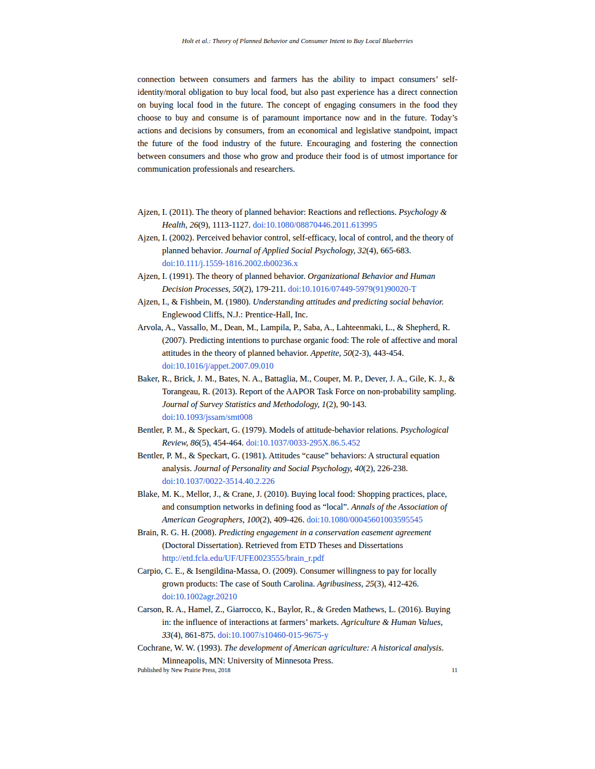Holt et al.: Theory of Planned Behavior and Consumer Intent to Buy Local Blueberries
connection between consumers and farmers has the ability to impact consumers’ self-identity/moral obligation to buy local food, but also past experience has a direct connection on buying local food in the future. The concept of engaging consumers in the food they choose to buy and consume is of paramount importance now and in the future. Today’s actions and decisions by consumers, from an economical and legislative standpoint, impact the future of the food industry of the future. Encouraging and fostering the connection between consumers and those who grow and produce their food is of utmost importance for communication professionals and researchers.
Ajzen, I. (2011). The theory of planned behavior: Reactions and reflections. Psychology & Health, 26(9), 1113-1127. doi:10.1080/08870446.2011.613995
Ajzen, I. (2002). Perceived behavior control, self-efficacy, local of control, and the theory of planned behavior. Journal of Applied Social Psychology, 32(4), 665-683. doi:10.111/j.1559-1816.2002.tb00236.x
Ajzen, I. (1991). The theory of planned behavior. Organizational Behavior and Human Decision Processes, 50(2), 179-211. doi:10.1016/07449-5979(91)90020-T
Ajzen, I., & Fishbein, M. (1980). Understanding attitudes and predicting social behavior. Englewood Cliffs, N.J.: Prentice-Hall, Inc.
Arvola, A., Vassallo, M., Dean, M., Lampila, P., Saba, A., Lahteenmaki, L., & Shepherd, R. (2007). Predicting intentions to purchase organic food: The role of affective and moral attitudes in the theory of planned behavior. Appetite, 50(2-3), 443-454. doi:10.1016/j/appet.2007.09.010
Baker, R., Brick, J. M., Bates, N. A., Battaglia, M., Couper, M. P., Dever, J. A., Gile, K. J., & Torangeau, R. (2013). Report of the AAPOR Task Force on non-probability sampling. Journal of Survey Statistics and Methodology, 1(2), 90-143. doi:10.1093/jssam/smt008
Bentler, P. M., & Speckart, G. (1979). Models of attitude-behavior relations. Psychological Review, 86(5), 454-464. doi:10.1037/0033-295X.86.5.452
Bentler, P. M., & Speckart, G. (1981). Attitudes “cause” behaviors: A structural equation analysis. Journal of Personality and Social Psychology, 40(2), 226-238. doi:10.1037/0022-3514.40.2.226
Blake, M. K., Mellor, J., & Crane, J. (2010). Buying local food: Shopping practices, place, and consumption networks in defining food as “local”. Annals of the Association of American Geographers, 100(2), 409-426. doi:10.1080/00045601003595545
Brain, R. G. H. (2008). Predicting engagement in a conservation easement agreement (Doctoral Dissertation). Retrieved from ETD Theses and Dissertations http://etd.fcla.edu/UF/UFE0023555/brain_r.pdf
Carpio, C. E., & Isengildina-Massa, O. (2009). Consumer willingness to pay for locally grown products: The case of South Carolina. Agribusiness, 25(3), 412-426. doi:10.1002agr.20210
Carson, R. A., Hamel, Z., Giarrocco, K., Baylor, R., & Greden Mathews, L. (2016). Buying in: the influence of interactions at farmers’ markets. Agriculture & Human Values, 33(4), 861-875. doi:10.1007/s10460-015-9675-y
Cochrane, W. W. (1993). The development of American agriculture: A historical analysis. Minneapolis, MN: University of Minnesota Press.
Published by New Prairie Press, 2018 11